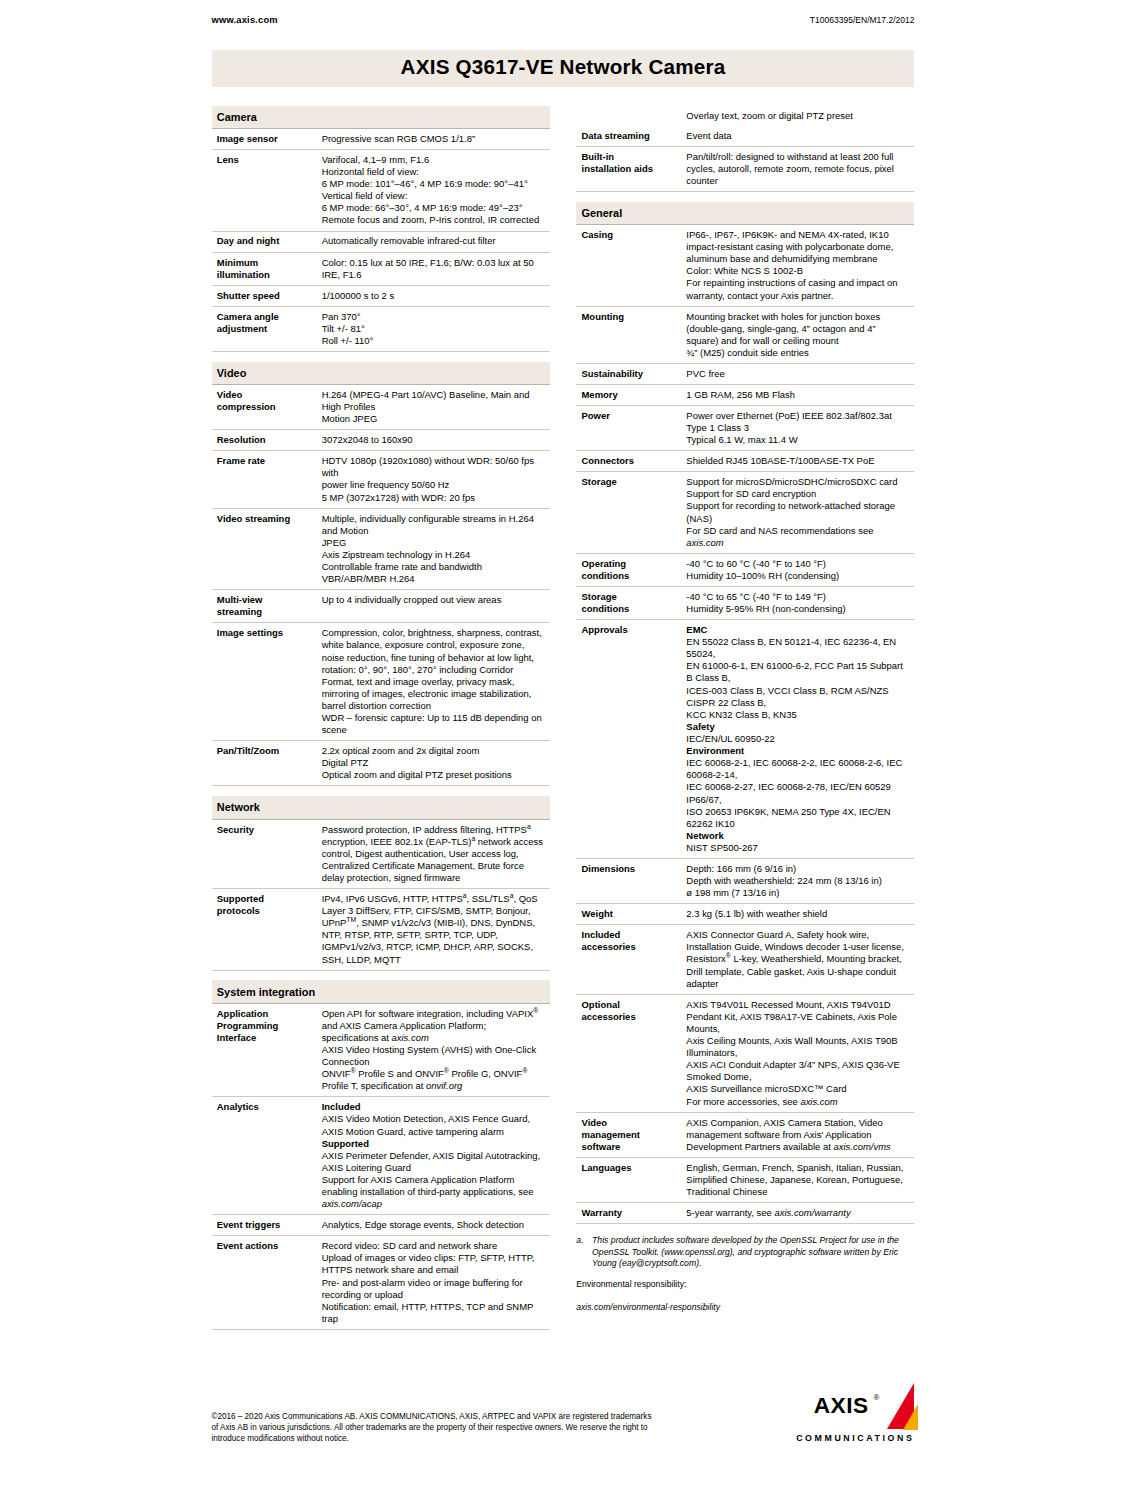www.axis.com
T10063395/EN/M17.2/2012
AXIS Q3617-VE Network Camera
| Camera |
| --- |
| Image sensor | Progressive scan RGB CMOS 1/1.8” |
| Lens | Varifocal, 4.1–9 mm, F1.6 Horizontal field of view: 6 MP mode: 101°–46°, 4 MP 16:9 mode: 90°–41° Vertical field of view: 6 MP mode: 66°–30°, 4 MP 16:9 mode: 49°–23° Remote focus and zoom, P-Iris control, IR corrected |
| Day and night | Automatically removable infrared-cut filter |
| Minimum illumination | Color: 0.15 lux at 50 IRE, F1.6; B/W: 0.03 lux at 50 IRE, F1.6 |
| Shutter speed | 1/100000 s to 2 s |
| Camera angle adjustment | Pan 370° Tilt +/- 81° Roll +/- 110° |
| Video |
| --- |
| Video compression | H.264 (MPEG-4 Part 10/AVC) Baseline, Main and High Profiles Motion JPEG |
| Resolution | 3072x2048 to 160x90 |
| Frame rate | HDTV 1080p (1920x1080) without WDR: 50/60 fps with power line frequency 50/60 Hz 5 MP (3072x1728) with WDR: 20 fps |
| Video streaming | Multiple, individually configurable streams in H.264 and Motion JPEG Axis Zipstream technology in H.264 Controllable frame rate and bandwidth VBR/ABR/MBR H.264 |
| Multi-view streaming | Up to 4 individually cropped out view areas |
| Image settings | Compression, color, brightness, sharpness, contrast, white balance, exposure control, exposure zone, noise reduction, fine tuning of behavior at low light, rotation: 0°, 90°, 180°, 270° including Corridor Format, text and image overlay, privacy mask, mirroring of images, electronic image stabilization, barrel distortion correction WDR – forensic capture: Up to 115 dB depending on scene |
| Pan/Tilt/Zoom | 2.2x optical zoom and 2x digital zoom Digital PTZ Optical zoom and digital PTZ preset positions |
| Network |
| --- |
| Security | Password protection, IP address filtering, HTTPS a encryption, IEEE 802.1x (EAP-TLS) a network access control, Digest authentication, User access log, Centralized Certificate Management, Brute force delay protection, signed firmware |
| Supported protocols | IPv4, IPv6 USGv6, HTTP, HTTPS a , SSL/TLS a , QoS Layer 3 DiffServ, FTP, CIFS/SMB, SMTP, Bonjour, UPnP TM , SNMP v1/v2c/v3 (MIB-II), DNS, DynDNS, NTP, RTSP, RTP, SFTP, SRTP, TCP, UDP, IGMPv1/v2/v3, RTCP, ICMP, DHCP, ARP, SOCKS, SSH, LLDP, MQTT |
| System integration |
| --- |
| Application Programming Interface | Open API for software integration, including VAPIX ® and AXIS Camera Application Platform; specifications at axis.com AXIS Video Hosting System (AVHS) with One-Click Connection ONVIF ® Profile S and ONVIF ® Profile G, ONVIF ® Profile T, specification at onvif.org |
| Analytics | Included AXIS Video Motion Detection, AXIS Fence Guard, AXIS Motion Guard, active tampering alarm Supported AXIS Perimeter Defender, AXIS Digital Autotracking, AXIS Loitering Guard Support for AXIS Camera Application Platform enabling installation of third-party applications, see axis.com/acap |
| Event triggers | Analytics, Edge storage events, Shock detection |
| Event actions | Record video: SD card and network share Upload of images or video clips: FTP, SFTP, HTTP, HTTPS network share and email Pre- and post-alarm video or image buffering for recording or upload Notification: email, HTTP, HTTPS, TCP and SNMP trap |
| | Overlay text, zoom or digital PTZ preset |
| Data streaming | Event data |
| Built-in installation aids | Pan/tilt/roll: designed to withstand at least 200 full cycles, autoroll, remote zoom, remote focus, pixel counter |
| General |
| --- |
| Casing | IP66-, IP67-, IP6K9K- and NEMA 4X-rated, IK10 impact-resistant casing with polycarbonate dome, aluminum base and dehumidifying membrane Color: White NCS S 1002-B For repainting instructions of casing and impact on warranty, contact your Axis partner. |
| Mounting | Mounting bracket with holes for junction boxes (double-gang, single-gang, 4” octagon and 4” square) and for wall or ceiling mount ¾” (M25) conduit side entries |
| Sustainability | PVC free |
| Memory | 1 GB RAM, 256 MB Flash |
| Power | Power over Ethernet (PoE) IEEE 802.3af/802.3at Type 1 Class 3 Typical 6.1 W, max 11.4 W |
| Connectors | Shielded RJ45 10BASE-T/100BASE-TX PoE |
| Storage | Support for microSD/microSDHC/microSDXC card Support for SD card encryption Support for recording to network-attached storage (NAS) For SD card and NAS recommendations see axis.com |
| Operating conditions | -40 °C to 60 °C (-40 °F to 140 °F) Humidity 10–100% RH (condensing) |
| Storage conditions | -40 °C to 65 °C (-40 °F to 149 °F) Humidity 5-95% RH (non-condensing) |
| Approvals | EMC EN 55022 Class B, EN 50121-4, IEC 62236-4, EN 55024, EN 61000-6-1, EN 61000-6-2, FCC Part 15 Subpart B Class B, ICES-003 Class B, VCCI Class B, RCM AS/NZS CISPR 22 Class B, KCC KN32 Class B, KN35 Safety IEC/EN/UL 60950-22 Environment IEC 60068-2-1, IEC 60068-2-2, IEC 60068-2-6, IEC 60068-2-14, IEC 60068-2-27, IEC 60068-2-78, IEC/EN 60529 IP66/67, ISO 20653 IP6K9K, NEMA 250 Type 4X, IEC/EN 62262 IK10 Network NIST SP500-267 |
| Dimensions | Depth: 166 mm (6 9/16 in) Depth with weathershield: 224 mm (8 13/16 in) ø 198 mm (7 13/16 in) |
| Weight | 2.3 kg (5.1 lb) with weather shield |
| Included accessories | AXIS Connector Guard A, Safety hook wire, Installation Guide, Windows decoder 1-user license, Resistorx ® L-key, Weathershield, Mounting bracket, Drill template, Cable gasket, Axis U-shape conduit adapter |
| Optional accessories | AXIS T94V01L Recessed Mount, AXIS T94V01D Pendant Kit, AXIS T98A17-VE Cabinets, Axis Pole Mounts, Axis Ceiling Mounts, Axis Wall Mounts, AXIS T90B Illuminators, AXIS ACI Conduit Adapter 3/4” NPS, AXIS Q36-VE Smoked Dome, AXIS Surveillance microSDXC™ Card For more accessories, see axis.com |
| Video management software | AXIS Companion, AXIS Camera Station, Video management software from Axis' Application Development Partners available at axis.com/vms |
| Languages | English, German, French, Spanish, Italian, Russian, Simplified Chinese, Japanese, Korean, Portuguese, Traditional Chinese |
| Warranty | 5-year warranty, see axis.com/warranty |
a. This product includes software developed by the OpenSSL Project for use in the OpenSSL Toolkit. (www.openssl.org), and cryptographic software written by Eric Young (eay@cryptsoft.com).
Environmental responsibility:
axis.com/environmental-responsibility
©2016 – 2020 Axis Communications AB. AXIS COMMUNICATIONS, AXIS, ARTPEC and VAPIX are registered trademarks of Axis AB in various jurisdictions. All other trademarks are the property of their respective owners. We reserve the right to introduce modifications without notice.
AXIS®
COMMUNICATIONS